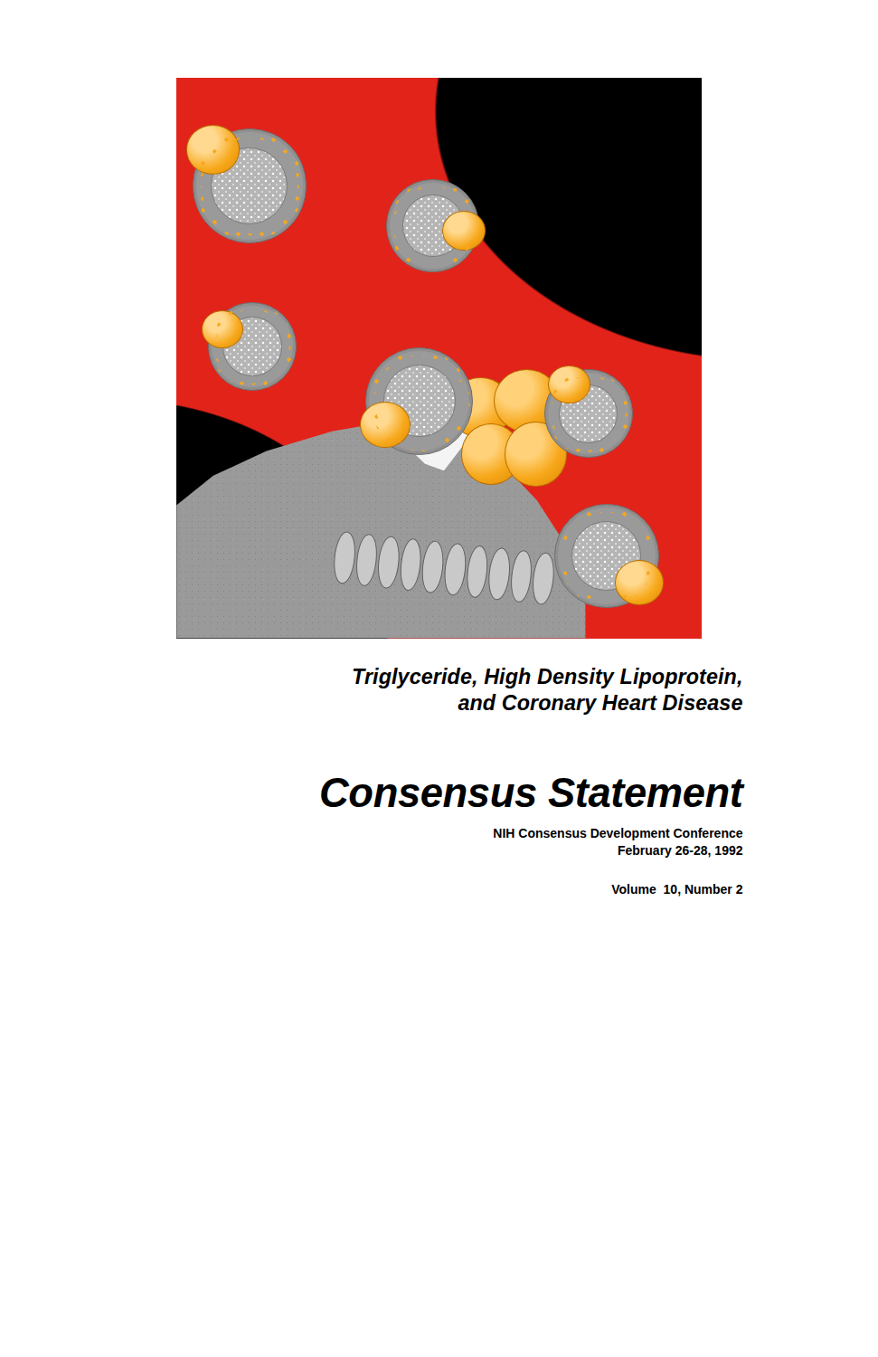Triglyceride, High Density Lipoprotein,
and Coronary Heart Disease
Consensus Statement
NIH Consensus Development Conference
February 26-28, 1992
Volume 10, Number 2